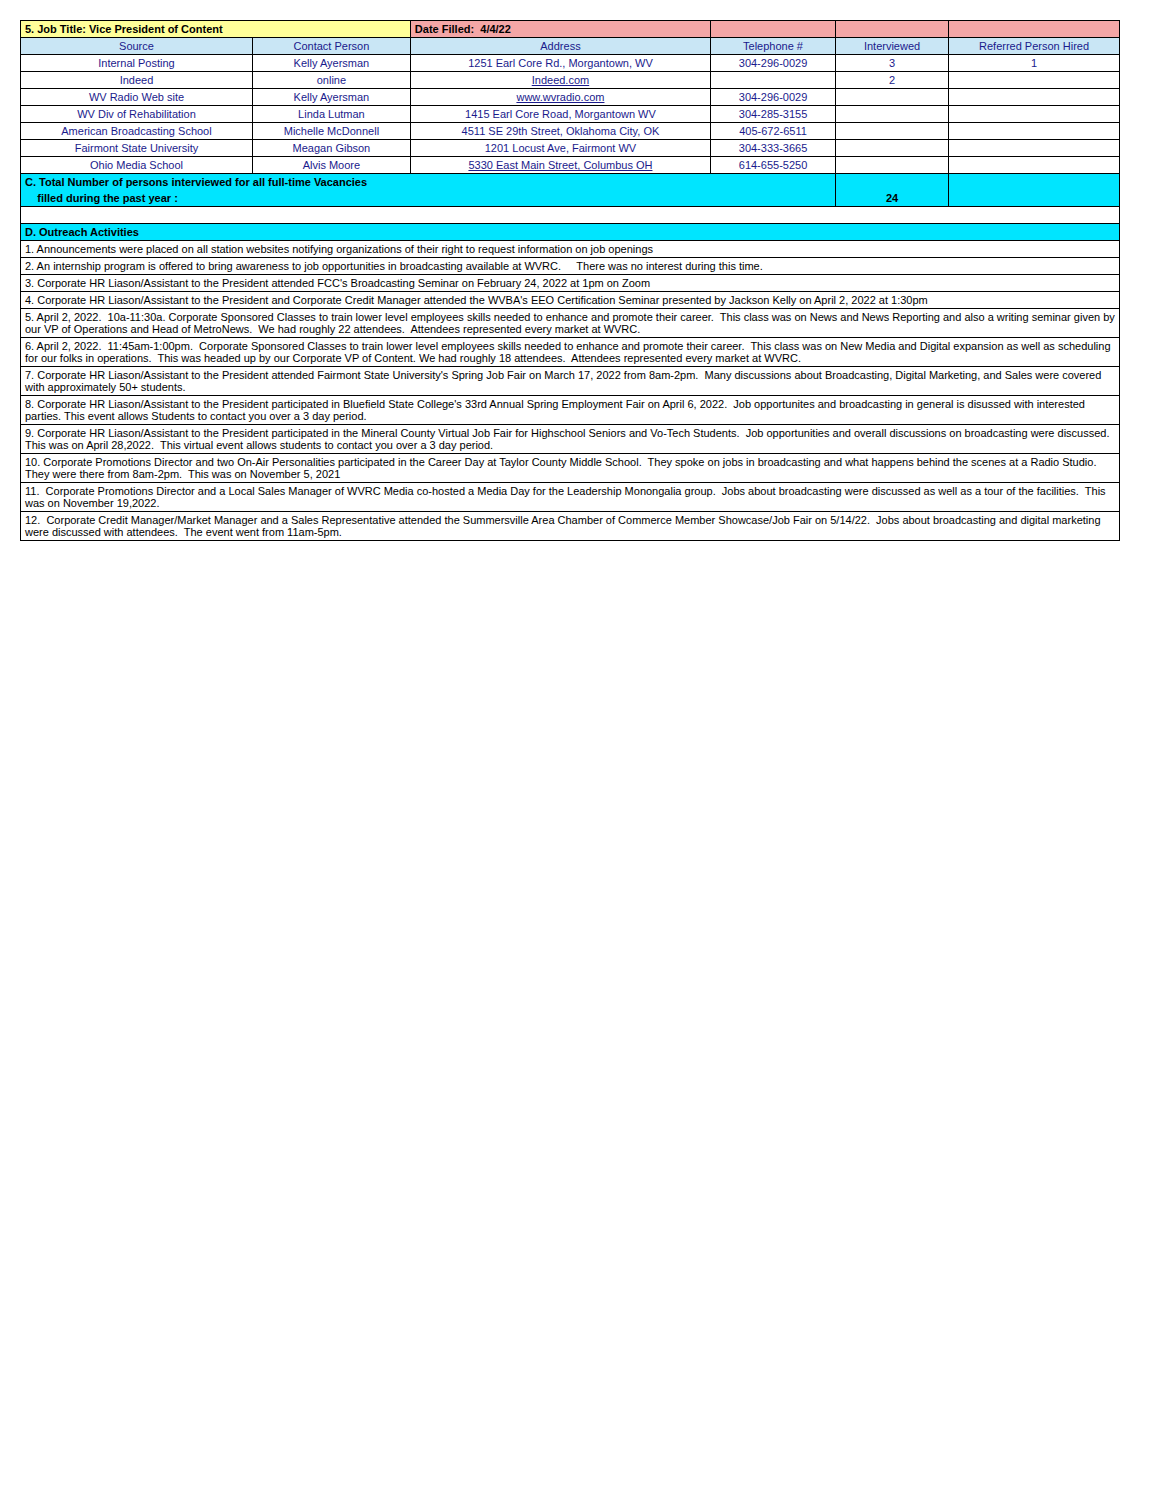| 5. Job Title: Vice President of Content | Date Filled: 4/4/22 | | | |
| Source | Contact Person | Address | Telephone # | Interviewed | Referred Person Hired |
| Internal Posting | Kelly Ayersman | 1251 Earl Core Rd., Morgantown, WV | 304-296-0029 | 3 | 1 |
| Indeed | online | Indeed.com | | 2 | |
| WV Radio Web site | Kelly Ayersman | www.wvradio.com | 304-296-0029 | | |
| WV Div of Rehabilitation | Linda Lutman | 1415 Earl Core Road, Morgantown WV | 304-285-3155 | | |
| American Broadcasting School | Michelle McDonnell | 4511 SE 29th Street, Oklahoma City, OK | 405-672-6511 | | |
| Fairmont State University | Meagan Gibson | 1201 Locust Ave, Fairmont WV | 304-333-3665 | | |
| Ohio Media School | Alvis Moore | 5330 East Main Street, Columbus OH | 614-655-5250 | | |
| C. Total Number of persons interviewed for all full-time Vacancies | | |
| filled during the past year : | 24 | |
| D. Outreach Activities |
| 1. Announcements were placed on all station websites notifying organizations of their right to request information on job openings |
| 2. An internship program is offered to bring awareness to job opportunities in broadcasting available at WVRC. There was no interest during this time. |
| 3. Corporate HR Liason/Assistant to the President attended FCC's Broadcasting Seminar on February 24, 2022 at 1pm on Zoom |
| 4. Corporate HR Liason/Assistant to the President and Corporate Credit Manager attended the WVBA's EEO Certification Seminar presented by Jackson Kelly on April 2, 2022 at 1:30pm |
| 5. April 2, 2022. 10a-11:30a. Corporate Sponsored Classes to train lower level employees skills needed to enhance and promote their career. This class was on News and News Reporting and also a writing seminar given by our VP of Operations and Head of MetroNews. We had roughly 22 attendees. Attendees represented every market at WVRC. |
| 6. April 2, 2022. 11:45am-1:00pm. Corporate Sponsored Classes to train lower level employees skills needed to enhance and promote their career. This class was on New Media and Digital expansion as well as scheduling for our folks in operations. This was headed up by our Corporate VP of Content. We had roughly 18 attendees. Attendees represented every market at WVRC. |
| 7. Corporate HR Liason/Assistant to the President attended Fairmont State University's Spring Job Fair on March 17, 2022 from 8am-2pm. Many discussions about Broadcasting, Digital Marketing, and Sales were covered with approximately 50+ students. |
| 8. Corporate HR Liason/Assistant to the President participated in Bluefield State College's 33rd Annual Spring Employment Fair on April 6, 2022. Job opportunites and broadcasting in general is disussed with interested parties. This event allows Students to contact you over a 3 day period. |
| 9. Corporate HR Liason/Assistant to the President participated in the Mineral County Virtual Job Fair for Highschool Seniors and Vo-Tech Students. Job opportunities and overall discussions on broadcasting were discussed. This was on April 28,2022. This virtual event allows students to contact you over a 3 day period. |
| 10. Corporate Promotions Director and two On-Air Personalities participated in the Career Day at Taylor County Middle School. They spoke on jobs in broadcasting and what happens behind the scenes at a Radio Studio. They were there from 8am-2pm. This was on November 5, 2021 |
| 11. Corporate Promotions Director and a Local Sales Manager of WVRC Media co-hosted a Media Day for the Leadership Monongalia group. Jobs about broadcasting were discussed as well as a tour of the facilities. This was on November 19,2022. |
| 12. Corporate Credit Manager/Market Manager and a Sales Representative attended the Summersville Area Chamber of Commerce Member Showcase/Job Fair on 5/14/22. Jobs about broadcasting and digital marketing were discussed with attendees. The event went from 11am-5pm. |